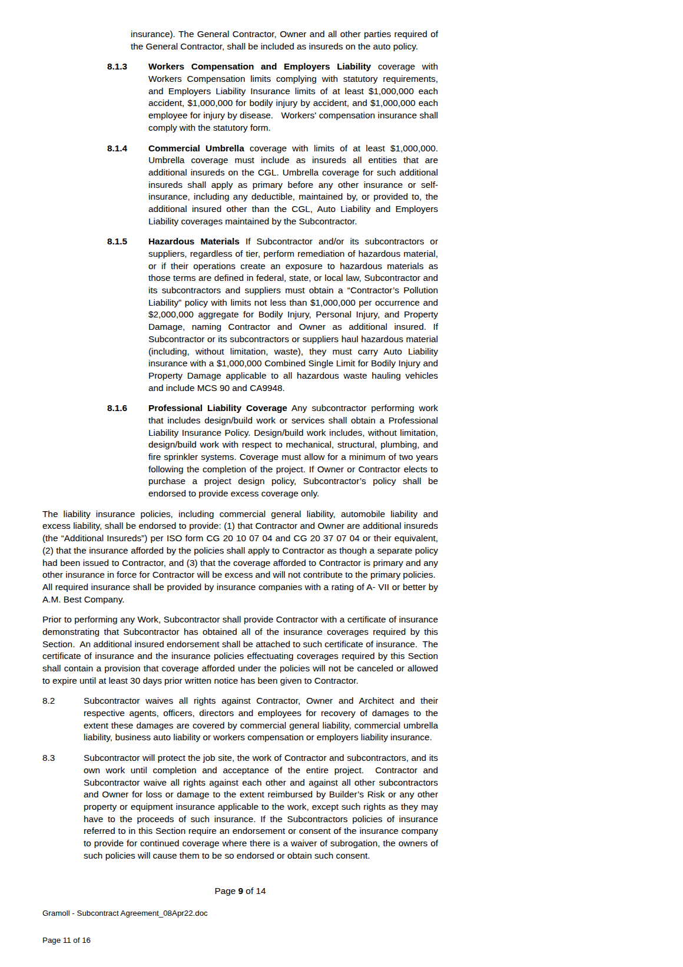insurance). The General Contractor, Owner and all other parties required of the General Contractor, shall be included as insureds on the auto policy.
8.1.3
Workers Compensation and Employers Liability coverage with Workers Compensation limits complying with statutory requirements, and Employers Liability Insurance limits of at least $1,000,000 each accident, $1,000,000 for bodily injury by accident, and $1,000,000 each employee for injury by disease. Workers' compensation insurance shall comply with the statutory form.
8.1.4
Commercial Umbrella coverage with limits of at least $1,000,000. Umbrella coverage must include as insureds all entities that are additional insureds on the CGL. Umbrella coverage for such additional insureds shall apply as primary before any other insurance or self-insurance, including any deductible, maintained by, or provided to, the additional insured other than the CGL, Auto Liability and Employers Liability coverages maintained by the Subcontractor.
8.1.5
Hazardous Materials If Subcontractor and/or its subcontractors or suppliers, regardless of tier, perform remediation of hazardous material, or if their operations create an exposure to hazardous materials as those terms are defined in federal, state, or local law, Subcontractor and its subcontractors and suppliers must obtain a “Contractor’s Pollution Liability” policy with limits not less than $1,000,000 per occurrence and $2,000,000 aggregate for Bodily Injury, Personal Injury, and Property Damage, naming Contractor and Owner as additional insured. If Subcontractor or its subcontractors or suppliers haul hazardous material (including, without limitation, waste), they must carry Auto Liability insurance with a $1,000,000 Combined Single Limit for Bodily Injury and Property Damage applicable to all hazardous waste hauling vehicles and include MCS 90 and CA9948.
8.1.6
Professional Liability Coverage Any subcontractor performing work that includes design/build work or services shall obtain a Professional Liability Insurance Policy. Design/build work includes, without limitation, design/build work with respect to mechanical, structural, plumbing, and fire sprinkler systems. Coverage must allow for a minimum of two years following the completion of the project. If Owner or Contractor elects to purchase a project design policy, Subcontractor’s policy shall be endorsed to provide excess coverage only.
The liability insurance policies, including commercial general liability, automobile liability and excess liability, shall be endorsed to provide: (1) that Contractor and Owner are additional insureds (the “Additional Insureds”) per ISO form CG 20 10 07 04 and CG 20 37 07 04 or their equivalent, (2) that the insurance afforded by the policies shall apply to Contractor as though a separate policy had been issued to Contractor, and (3) that the coverage afforded to Contractor is primary and any other insurance in force for Contractor will be excess and will not contribute to the primary policies. All required insurance shall be provided by insurance companies with a rating of A- VII or better by A.M. Best Company.
Prior to performing any Work, Subcontractor shall provide Contractor with a certificate of insurance demonstrating that Subcontractor has obtained all of the insurance coverages required by this Section. An additional insured endorsement shall be attached to such certificate of insurance. The certificate of insurance and the insurance policies effectuating coverages required by this Section shall contain a provision that coverage afforded under the policies will not be canceled or allowed to expire until at least 30 days prior written notice has been given to Contractor.
8.2
Subcontractor waives all rights against Contractor, Owner and Architect and their respective agents, officers, directors and employees for recovery of damages to the extent these damages are covered by commercial general liability, commercial umbrella liability, business auto liability or workers compensation or employers liability insurance.
8.3
Subcontractor will protect the job site, the work of Contractor and subcontractors, and its own work until completion and acceptance of the entire project. Contractor and Subcontractor waive all rights against each other and against all other subcontractors and Owner for loss or damage to the extent reimbursed by Builder’s Risk or any other property or equipment insurance applicable to the work, except such rights as they may have to the proceeds of such insurance. If the Subcontractors policies of insurance referred to in this Section require an endorsement or consent of the insurance company to provide for continued coverage where there is a waiver of subrogation, the owners of such policies will cause them to be so endorsed or obtain such consent.
Page 9 of 14
Gramoll - Subcontract Agreement_08Apr22.doc
Page 11 of 16